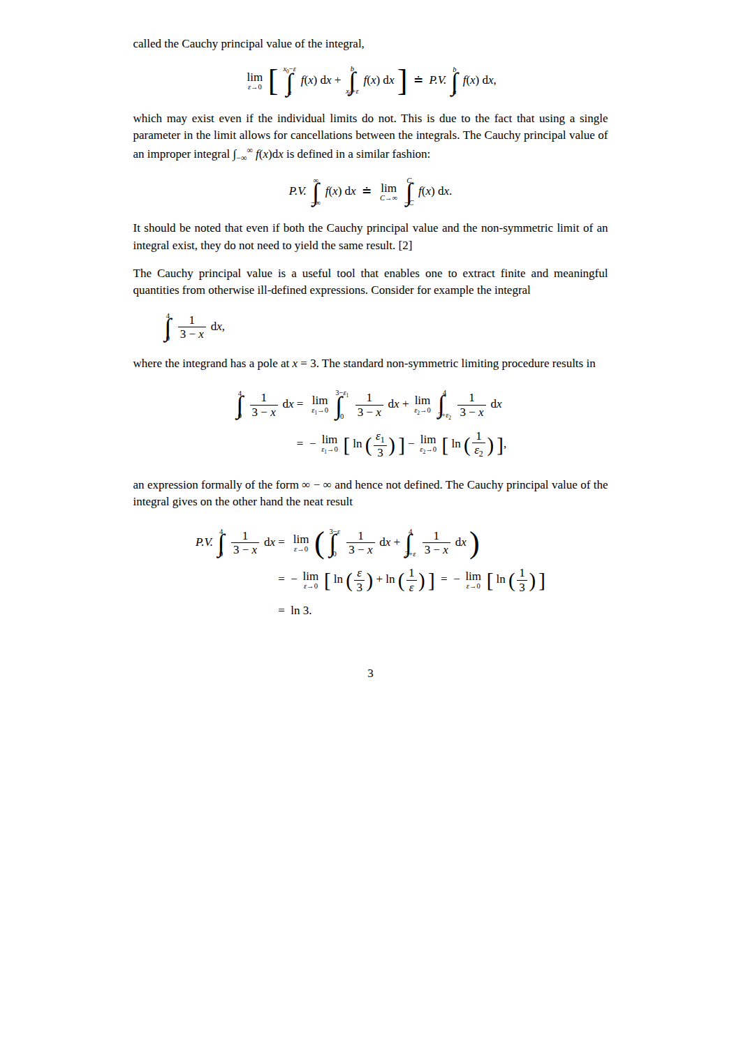called the Cauchy principal value of the integral,
lim ε→0 [ x0−ε∫a f(x) dx + b∫x0+ε f(x) dx ] ≐ P.V. b∫a f(x) dx,
which may exist even if the individual limits do not. This is due to the fact that using a single parameter in the limit allows for cancellations between the integrals. The Cauchy principal value of an improper integral ∫−∞∞ f(x)dx is defined in a similar fashion:
P.V. ∞∫−∞ f(x) dx ≐ lim C→∞ C∫−C f(x) dx.
It should be noted that even if both the Cauchy principal value and the non-symmetric limit of an integral exist, they do not need to yield the same result. [2]
The Cauchy principal value is a useful tool that enables one to extract finite and meaningful quantities from otherwise ill-defined expressions. Consider for example the integral
4∫0
| 1 |
| 3 − x |
dx,
where the integrand has a pole at x = 3. The standard non-symmetric limiting procedure results in
4∫0
| 1 |
| 3 − x |
dx
= lim ε1→0 3−ε1∫0
| 1 |
| 3 − x |
dx + lim ε2→0 4∫3+ε2
| 1 |
| 3 − x |
dx
= − lim ε1→0 [ ln (
| ε 1 |
| 3 |
) ] − lim ε2→0 [ ln (
| 1 |
| ε 2 |
) ],
an expression formally of the form ∞ − ∞ and hence not defined. The Cauchy principal value of the integral gives on the other hand the neat result
P.V. 4∫0
| 1 |
| 3 − x |
dx
= lim ε→0 ( 3−ε∫0
| 1 |
| 3 − x |
dx + 4∫3+ε
| 1 |
| 3 − x |
dx )
= − lim ε→0 [ ln (
| ε |
| 3 |
) + ln (
| 1 |
| ε |
) ] = − lim ε→0 [ ln (
| 1 |
| 3 |
) ]
= ln 3.
3